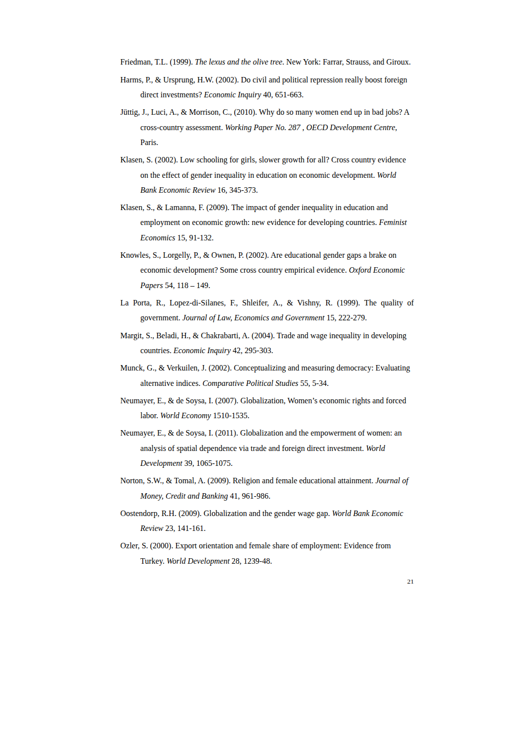Friedman, T.L. (1999). The lexus and the olive tree. New York: Farrar, Strauss, and Giroux.
Harms, P., & Ursprung, H.W. (2002). Do civil and political repression really boost foreign direct investments? Economic Inquiry 40, 651-663.
Jüttig, J., Luci, A., & Morrison, C., (2010). Why do so many women end up in bad jobs? A cross-country assessment. Working Paper No. 287 , OECD Development Centre, Paris.
Klasen, S. (2002). Low schooling for girls, slower growth for all? Cross country evidence on the effect of gender inequality in education on economic development. World Bank Economic Review 16, 345-373.
Klasen, S., & Lamanna, F. (2009). The impact of gender inequality in education and employment on economic growth: new evidence for developing countries. Feminist Economics 15, 91-132.
Knowles, S., Lorgelly, P., & Ownen, P. (2002). Are educational gender gaps a brake on economic development? Some cross country empirical evidence. Oxford Economic Papers 54, 118 – 149.
La Porta, R., Lopez-di-Silanes, F., Shleifer, A., & Vishny, R. (1999). The quality of government. Journal of Law, Economics and Government 15, 222-279.
Margit, S., Beladi, H., & Chakrabarti, A. (2004). Trade and wage inequality in developing countries. Economic Inquiry 42, 295-303.
Munck, G., & Verkuilen, J. (2002). Conceptualizing and measuring democracy: Evaluating alternative indices. Comparative Political Studies 55, 5-34.
Neumayer, E., & de Soysa, I. (2007). Globalization, Women’s economic rights and forced labor. World Economy 1510-1535.
Neumayer, E., & de Soysa, I. (2011). Globalization and the empowerment of women: an analysis of spatial dependence via trade and foreign direct investment. World Development 39, 1065-1075.
Norton, S.W., & Tomal, A. (2009). Religion and female educational attainment. Journal of Money, Credit and Banking 41, 961-986.
Oostendorp, R.H. (2009). Globalization and the gender wage gap. World Bank Economic Review 23, 141-161.
Ozler, S. (2000). Export orientation and female share of employment: Evidence from Turkey. World Development 28, 1239-48.
21